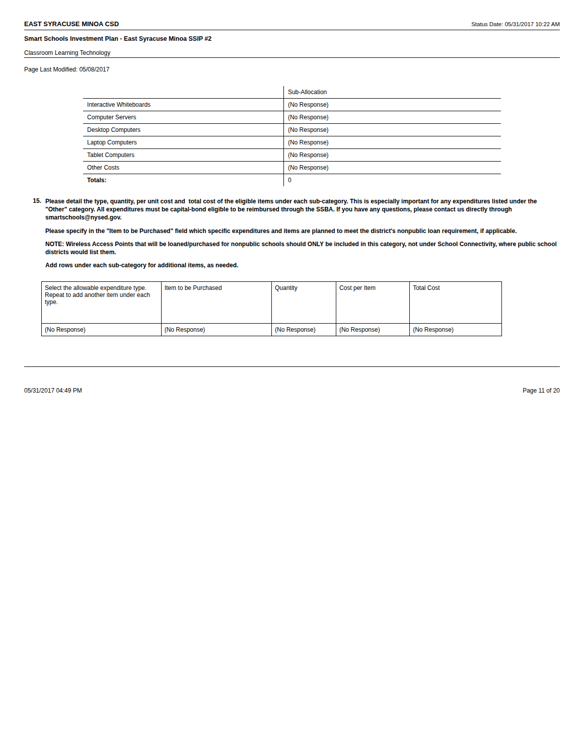EAST SYRACUSE MINOA CSD Status Date: 05/31/2017 10:22 AM
Smart Schools Investment Plan - East Syracuse Minoa SSIP #2
Classroom Learning Technology
Page Last Modified: 05/08/2017
| | Sub-Allocation |
| Interactive Whiteboards | (No Response) |
| Computer Servers | (No Response) |
| Desktop Computers | (No Response) |
| Laptop Computers | (No Response) |
| Tablet Computers | (No Response) |
| Other Costs | (No Response) |
| Totals: | 0 |
15.
Please detail the type, quantity, per unit cost and total cost of the eligible items under each sub-category. This is especially important for any expenditures listed under the "Other" category. All expenditures must be capital-bond eligible to be reimbursed through the SSBA. If you have any questions, please contact us directly through smartschools@nysed.gov.
Please specify in the "Item to be Purchased" field which specific expenditures and items are planned to meet the district's nonpublic loan requirement, if applicable.
NOTE: Wireless Access Points that will be loaned/purchased for nonpublic schools should ONLY be included in this category, not under School Connectivity, where public school districts would list them.
Add rows under each sub-category for additional items, as needed.
| Select the allowable expenditure type. Repeat to add another item under each type. | Item to be Purchased | Quantity | Cost per Item | Total Cost |
| (No Response) | (No Response) | (No Response) | (No Response) | (No Response) |
05/31/2017 04:49 PM Page 11 of 20